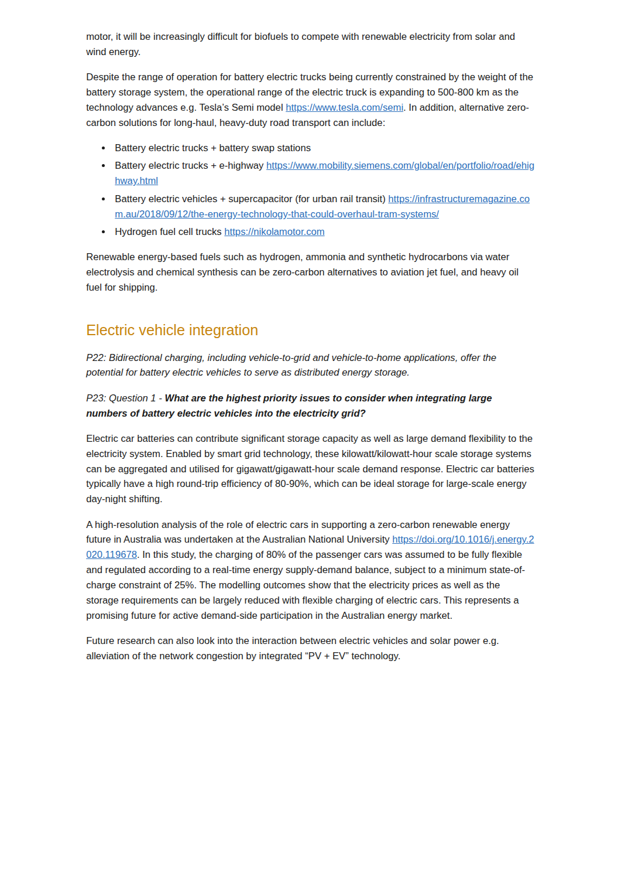motor, it will be increasingly difficult for biofuels to compete with renewable electricity from solar and wind energy.
Despite the range of operation for battery electric trucks being currently constrained by the weight of the battery storage system, the operational range of the electric truck is expanding to 500-800 km as the technology advances e.g. Tesla’s Semi model https://www.tesla.com/semi. In addition, alternative zero-carbon solutions for long-haul, heavy-duty road transport can include:
Battery electric trucks + battery swap stations
Battery electric trucks + e-highway https://www.mobility.siemens.com/global/en/portfolio/road/ehighway.html
Battery electric vehicles + supercapacitor (for urban rail transit) https://infrastructuremagazine.com.au/2018/09/12/the-energy-technology-that-could-overhaul-tram-systems/
Hydrogen fuel cell trucks https://nikolamotor.com
Renewable energy-based fuels such as hydrogen, ammonia and synthetic hydrocarbons via water electrolysis and chemical synthesis can be zero-carbon alternatives to aviation jet fuel, and heavy oil fuel for shipping.
Electric vehicle integration
P22: Bidirectional charging, including vehicle-to-grid and vehicle-to-home applications, offer the potential for battery electric vehicles to serve as distributed energy storage.
P23: Question 1 - What are the highest priority issues to consider when integrating large numbers of battery electric vehicles into the electricity grid?
Electric car batteries can contribute significant storage capacity as well as large demand flexibility to the electricity system. Enabled by smart grid technology, these kilowatt/kilowatt-hour scale storage systems can be aggregated and utilised for gigawatt/gigawatt-hour scale demand response. Electric car batteries typically have a high round-trip efficiency of 80-90%, which can be ideal storage for large-scale energy day-night shifting.
A high-resolution analysis of the role of electric cars in supporting a zero-carbon renewable energy future in Australia was undertaken at the Australian National University https://doi.org/10.1016/j.energy.2020.119678. In this study, the charging of 80% of the passenger cars was assumed to be fully flexible and regulated according to a real-time energy supply-demand balance, subject to a minimum state-of-charge constraint of 25%. The modelling outcomes show that the electricity prices as well as the storage requirements can be largely reduced with flexible charging of electric cars. This represents a promising future for active demand-side participation in the Australian energy market.
Future research can also look into the interaction between electric vehicles and solar power e.g. alleviation of the network congestion by integrated “PV + EV” technology.